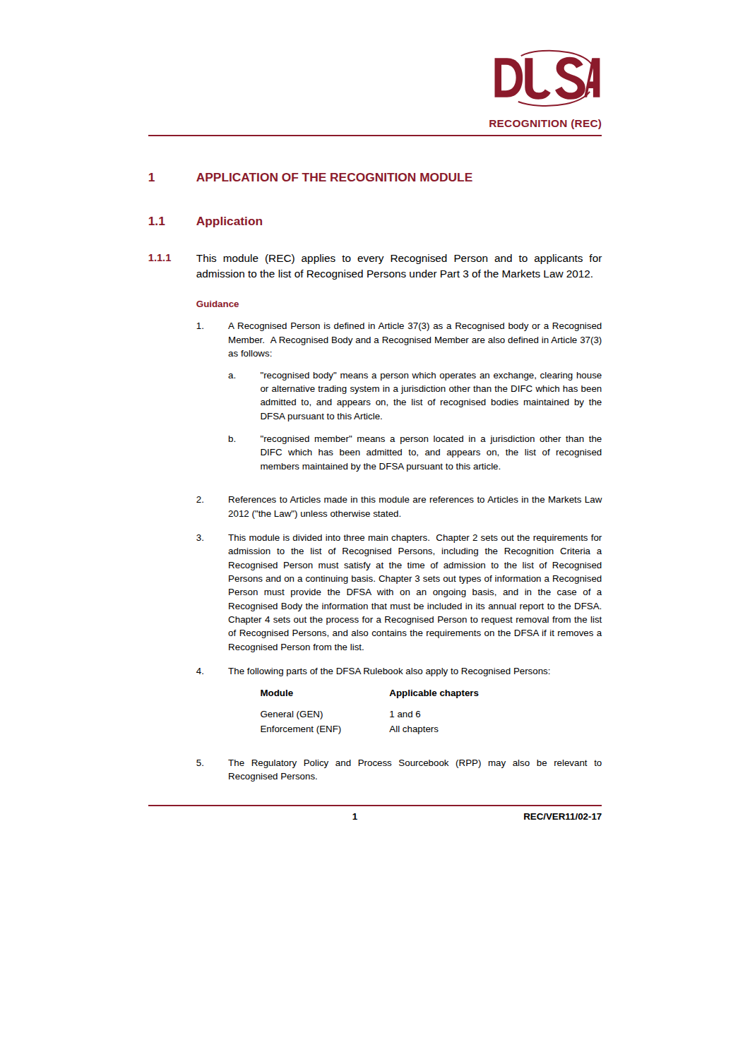RECOGNITION (REC)
1 APPLICATION OF THE RECOGNITION MODULE
1.1 Application
1.1.1
This module (REC) applies to every Recognised Person and to applicants for admission to the list of Recognised Persons under Part 3 of the Markets Law 2012.
Guidance
1.
A Recognised Person is defined in Article 37(3) as a Recognised body or a Recognised Member. A Recognised Body and a Recognised Member are also defined in Article 37(3) as follows:
a.
"recognised body" means a person which operates an exchange, clearing house or alternative trading system in a jurisdiction other than the DIFC which has been admitted to, and appears on, the list of recognised bodies maintained by the DFSA pursuant to this Article.
b.
"recognised member" means a person located in a jurisdiction other than the DIFC which has been admitted to, and appears on, the list of recognised members maintained by the DFSA pursuant to this article.
2.
References to Articles made in this module are references to Articles in the Markets Law 2012 ("the Law") unless otherwise stated.
3.
This module is divided into three main chapters. Chapter 2 sets out the requirements for admission to the list of Recognised Persons, including the Recognition Criteria a Recognised Person must satisfy at the time of admission to the list of Recognised Persons and on a continuing basis. Chapter 3 sets out types of information a Recognised Person must provide the DFSA with on an ongoing basis, and in the case of a Recognised Body the information that must be included in its annual report to the DFSA. Chapter 4 sets out the process for a Recognised Person to request removal from the list of Recognised Persons, and also contains the requirements on the DFSA if it removes a Recognised Person from the list.
4.
The following parts of the DFSA Rulebook also apply to Recognised Persons:
| Module | Applicable chapters |
| --- | --- |
| General (GEN) | 1 and 6 |
| Enforcement (ENF) | All chapters |
5.
The Regulatory Policy and Process Sourcebook (RPP) may also be relevant to Recognised Persons.
1 REC/VER11/02-17